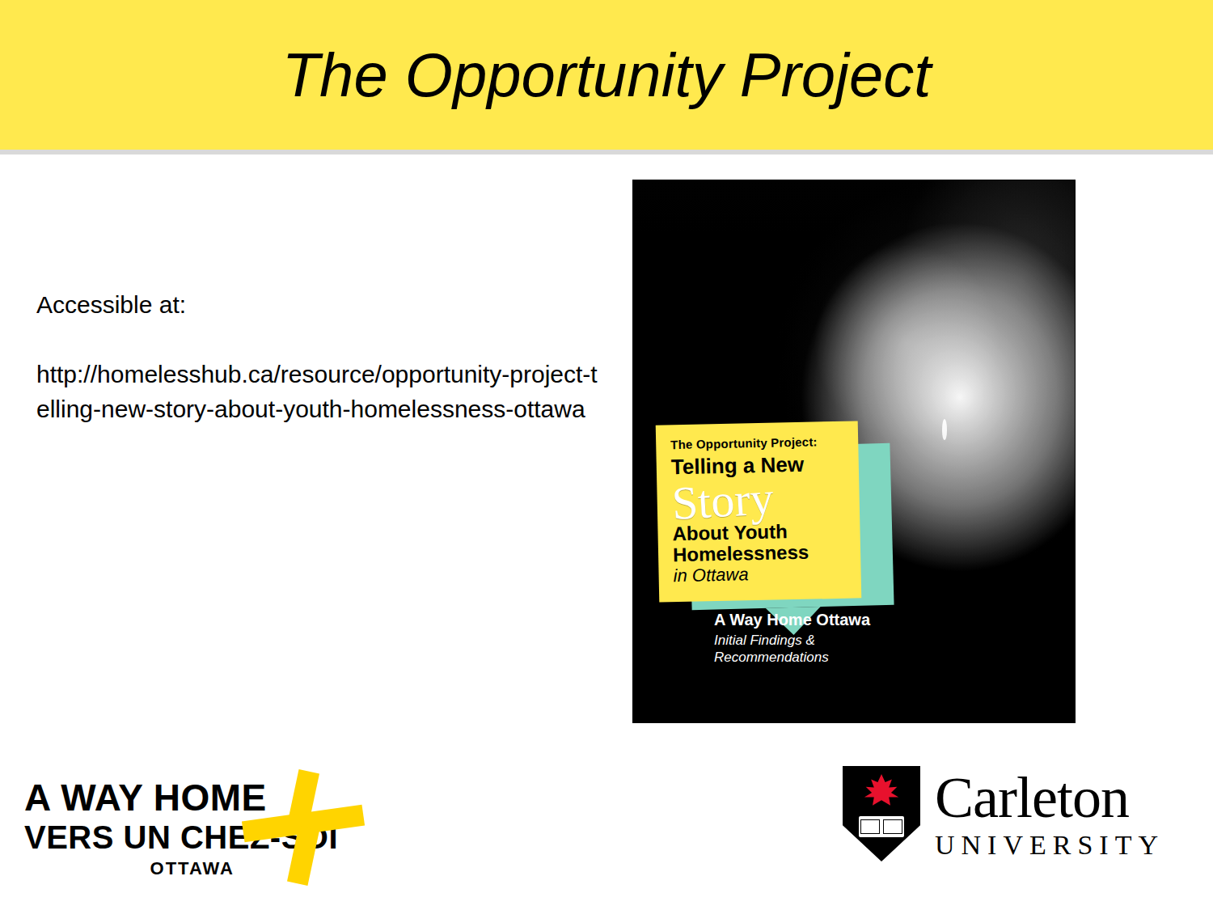The Opportunity Project
Accessible at:
http://homelesshub.ca/resource/opportunity-project-telling-new-story-about-youth-homelessness-ottawa
The Opportunity Project:
Telling a New
Story
About Youth
Homelessness
in Ottawa
A Way Home Ottawa
Initial Findings &
Recommendations
A WAY HOME
VERS UN CHEZ-SOI
OTTAWA
Carleton
UNIVERSITY